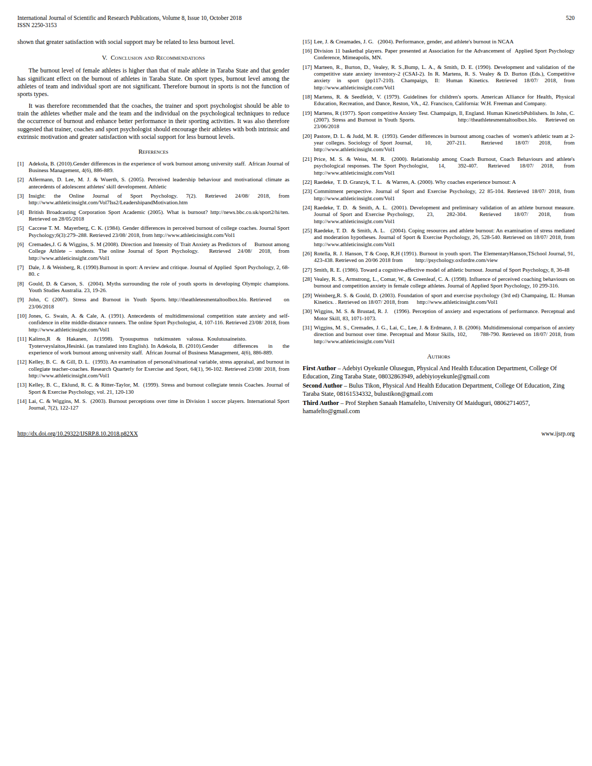International Journal of Scientific and Research Publications, Volume 8, Issue 10, October 2018
ISSN 2250-3153
520
shown that greater satisfaction with social support may be related to less burnout level.
V. Conclusion and Recommendations
The burnout level of female athletes is higher than that of male athlete in Taraba State and that gender has significant effect on the burnout of athletes in Taraba State. On sport types, burnout level among the athletes of team and individual sport are not significant. Therefore burnout in sports is not the function of sports types.
It was therefore recommended that the coaches, the trainer and sport psychologist should be able to train the athletes whether male and the team and the individual on the psychological techniques to reduce the occurrence of burnout and enhance better performance in their sporting activities. It was also therefore suggested that trainer, coaches and sport psychologist should encourage their athletes with both intrinsic and extrinsic motivation and greater satisfaction with social support for less burnout levels.
References
[1] Adekola, B. (2010).Gender differences in the experience of work burnout among university staff. African Journal of Business Management, 4(6), 886-889.
[2] Alfermann, D. Lee, M. J. & Wuerth, S. (2005). Perceived leadership behaviour and motivational climate as antecedents of adolescent athletes' skill development. Athletic
[3] Insight: the Online Journal of Sport Psychology. 7(2). Retrieved 24/08/ 2018, from http://www.athleticinsight.com/Vol7Iss2/LeadershipandMotivation.htm
[4] British Broadcasting Corporation Sport Academic (2005). What is burnout? http://news.bbc.co.uk/sport2/hi/ten. Retrieved on 28/05/2018
[5] Caccese T. M. Mayerberg, C. K. (1984). Gender differences in perceived burnout of college coaches. Journal Sport Psychology;6(3):279–288. Retrieved 23/08/ 2018, from http://www.athleticinsight.com/Vol1
[6] Cremades,J. G & Wiggins, S. M (2008). Direction and Intensity of Trait Anxiety as Predictors of Burnout among College Athlete – students. The online Journal of Sport Psychology. Retrieved 24/08/ 2018, from http://www.athleticinsight.com/Vol1
[7] Dale, J. & Weinberg, R. (1990).Burnout in sport: A review and critique. Journal of Applied Sport Psychology, 2, 68-80. c
[8] Gould, D. & Carson, S. (2004). Myths surrounding the role of youth sports in developing Olympic champions. Youth Studies Australia. 23, 19-26.
[9] John, C (2007). Stress and Burnout in Youth Sports. http://theathletesmentaltoolbox.blo. Retrieved on 23/06/2018
[10] Jones, G. Swain, A. & Cale, A. (1991). Antecedents of multidimensional competition state anxiety and self-confidence in elite middle-distance runners. The online Sport Psychologist, 4, 107-116. Retrieved 23/08/ 2018, from http://www.athleticinsight.com/Vol1
[11] Kalimo,R & Hakanen, J.(1998). Tyouupumus tutkimusten valossa. Koulutusaineisto. Tyoterveyslaitos,Hesinki. (as translated into English). In Adekola, B. (2010).Gender differences in the experience of work burnout among university staff. African Journal of Business Management, 4(6), 886-889.
[12] Kelley, B. C. & Gill, D. L. (1993). An examination of personal/situational variable, stress appraisal, and burnout in collegiate teacher-coaches. Research Quarterly for Exercise and Sport, 64(1), 96-102. Retrieved 23/08/ 2018, from http://www.athleticinsight.com/Vol1
[13] Kelley, B. C., Eklund, R. C. & Ritter-Taylor, M. (1999). Stress and burnout collegiate tennis Coaches. Journal of Sport & Exercise Psychology, vol. 21, 120-130
[14] Lai, C. & Wiggins, M. S. (2003). Burnout perceptions over time in Division 1 soccer players. International Sport Journal, 7(2), 122-127
[15] Lee, J. & Creamades, J. G. (2004). Performance, gender, and athlete's burnout in NCAA
[16] Division 11 basketbal players. Paper presented at Association for the Advancement of Applied Sport Psychology Conference, Mimeapolis, MN.
[17] Marteen, R., Burton, D., Vealey, R. S.,Bump, L. A., & Smith, D. E. (1990). Development and validation of the competitive state anxiety inventory-2 (CSAI-2). In R. Martens, R. S. Vealey & D. Burton (Eds.), Competitive anxiety in sport (pp117-210). Champaign, Il: Human Kinetics. Retrieved 18/07/ 2018, from http://www.athleticinsight.com/Vol1
[18] Martens, R. & Seedfeldt, V. (1979). Guidelines for children's sports. American Alliance for Health, Physical Education, Recreation, and Dance, Reston, VA., 42. Francisco, California: W.H. Freeman and Company.
[19] Martens, R (1977). Sport competitive Anxiety Test. Champaign, Il, England. Human KineticbPublishers. In John, C. (2007). Stress and Burnout in Youth Sports. http://theathletesmentaltoolbox.blo. Retrieved on 23/06/2018
[20] Pastore, D. L. & Judd, M. R. (1993). Gender differences in burnout among coaches of women's athletic team at 2-year colleges. Sociology of Sport Journal, 10, 207-211. Retrieved 18/07/ 2018, from http://www.athleticinsight.com/Vol1
[21] Price, M. S. & Weiss, M. R. (2000). Relationship among Coach Burnout, Coach Behaviours and athlete's psychological responses. The Sport Psychologist, 14, 392-407. Retrieved 18/07/ 2018, from http://www.athleticinsight.com/Vol1
[22] Raedeke, T. D. Granzyk, T. L. & Warren, A. (2000). Why coaches experience burnout: A
[23] Commitment perspective. Journal of Sport and Exercise Psychology, 22 85-104. Retrieved 18/07/ 2018, from http://www.athleticinsight.com/Vol1
[24] Raedeke, T. D. & Smith, A. L. (2001). Development and preliminary validation of an athlete burnout measure. Journal of Sport and Exercise Psychology, 23, 282-304. Retrieved 18/07/ 2018, from http://www.athleticinsight.com/Vol1
[25] Raedeke, T. D. & Smith, A. L. (2004). Coping resources and athlete burnout: An examination of stress mediated and moderation hypotheses. Journal of Sport & Exercise Psychology, 26, 528-540. Retrieved on 18/07/ 2018, from http://www.athleticinsight.com/Vol1
[26] Rotella, R. J. Hanson, T & Coop, R,H (1991). Burnout in youth sport. The ElementaryHanson,TSchool Journal, 91, 423-438. Retrieved on 20/06 2018 from http://psychology.oxfordre.com/view
[27] Smith, R. E. (1986). Toward a cognitive-affective model of athletic burnout. Journal of Sport Psychology, 8, 36-48
[28] Vealey, R. S., Armstrong, L., Comar, W., & Greenleaf, C. A. (1998). Influence of perceived coaching behaviours on burnout and competition anxiety in female college athletes. Journal of Applied Sport Psychology, 10 299-316.
[29] Weinberg,R. S. & Gould, D. (2003). Foundation of sport and exercise psychology (3rd ed) Champaing, IL: Human Kinetics. . Retrieved on 18/07/ 2018, from http://www.athleticinsight.com/Vol1
[30] Wiggins, M. S. & Brustad, R. J. (1996). Perception of anxiety and expectations of performance. Perceptual and Motor Skill, 83, 1071-1073.
[31] Wiggins, M. S., Cremades, J. G., Lai, C., Lee, J. & Erdmann, J. B. (2006). Multidimensional comparison of anxiety direction and burnout over time. Perceptual and Motor Skills, 102, 788-790. Retrieved on 18/07/ 2018, from http://www.athleticinsight.com/Vol1
Authors
First Author – Adebiyi Oyekunle Olusegun, Physical And Health Education Department, College Of Education, Zing Taraba State, 08032863949, adebiyioyekunle@gmail.com
Second Author – Bulus Tikon, Physical And Health Education Department, College Of Education, Zing Taraba State, 08161534332, bulustikon@gmail.com
Third Author – Prof Stephen Sanaah Hamafelto, University Of Maiduguri, 08062714057, hamafelto@gmail.com
http://dx.doi.org/10.29322/IJSRP.8.10.2018.p82XX www.ijsrp.org